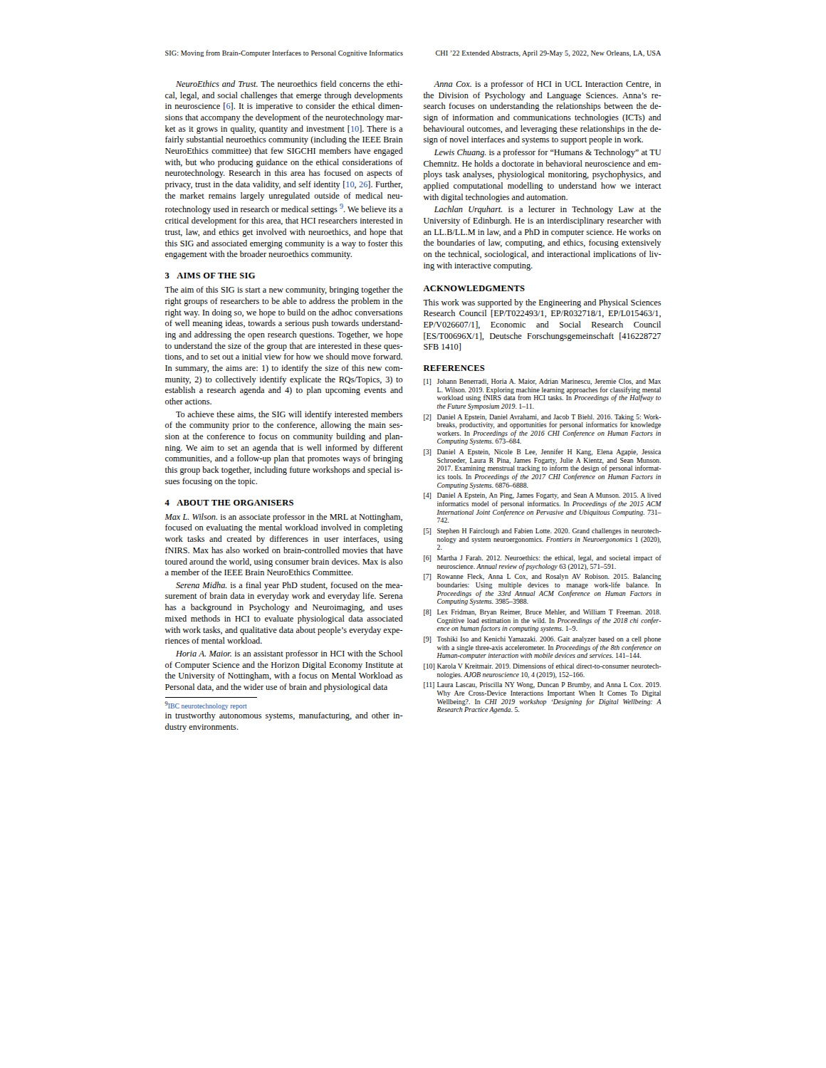SIG: Moving from Brain-Computer Interfaces to Personal Cognitive Informatics
CHI ’22 Extended Abstracts, April 29-May 5, 2022, New Orleans, LA, USA
NeuroEthics and Trust. The neuroethics field concerns the ethical, legal, and social challenges that emerge through developments in neuroscience [6]. It is imperative to consider the ethical dimensions that accompany the development of the neurotechnology market as it grows in quality, quantity and investment [10]. There is a fairly substantial neuroethics community (including the IEEE Brain NeuroEthics committee) that few SIGCHI members have engaged with, but who producing guidance on the ethical considerations of neurotechnology. Research in this area has focused on aspects of privacy, trust in the data validity, and self identity [10, 26]. Further, the market remains largely unregulated outside of medical neurotechnology used in research or medical settings 9. We believe its a critical development for this area, that HCI researchers interested in trust, law, and ethics get involved with neuroethics, and hope that this SIG and associated emerging community is a way to foster this engagement with the broader neuroethics community.
3 AIMS OF THE SIG
The aim of this SIG is start a new community, bringing together the right groups of researchers to be able to address the problem in the right way. In doing so, we hope to build on the adhoc conversations of well meaning ideas, towards a serious push towards understanding and addressing the open research questions. Together, we hope to understand the size of the group that are interested in these questions, and to set out a initial view for how we should move forward. In summary, the aims are: 1) to identify the size of this new community, 2) to collectively identify explicate the RQs/Topics, 3) to establish a research agenda and 4) to plan upcoming events and other actions.
To achieve these aims, the SIG will identify interested members of the community prior to the conference, allowing the main session at the conference to focus on community building and planning. We aim to set an agenda that is well informed by different communities, and a follow-up plan that promotes ways of bringing this group back together, including future workshops and special issues focusing on the topic.
4 ABOUT THE ORGANISERS
Max L. Wilson. is an associate professor in the MRL at Nottingham, focused on evaluating the mental workload involved in completing work tasks and created by differences in user interfaces, using fNIRS. Max has also worked on brain-controlled movies that have toured around the world, using consumer brain devices. Max is also a member of the IEEE Brain NeuroEthics Committee.
Serena Midha. is a final year PhD student, focused on the measurement of brain data in everyday work and everyday life. Serena has a background in Psychology and Neuroimaging, and uses mixed methods in HCI to evaluate physiological data associated with work tasks, and qualitative data about people’s everyday experiences of mental workload.
Horia A. Maior. is an assistant professor in HCI with the School of Computer Science and the Horizon Digital Economy Institute at the University of Nottingham, with a focus on Mental Workload as Personal data, and the wider use of brain and physiological data
9IBC neurotechnology report
in trustworthy autonomous systems, manufacturing, and other industry environments.
Anna Cox. is a professor of HCI in UCL Interaction Centre, in the Division of Psychology and Language Sciences. Anna’s research focuses on understanding the relationships between the design of information and communications technologies (ICTs) and behavioural outcomes, and leveraging these relationships in the design of novel interfaces and systems to support people in work.
Lewis Chuang. is a professor for “Humans & Technology” at TU Chemnitz. He holds a doctorate in behavioral neuroscience and employs task analyses, physiological monitoring, psychophysics, and applied computational modelling to understand how we interact with digital technologies and automation.
Lachlan Urquhart. is a lecturer in Technology Law at the University of Edinburgh. He is an interdisciplinary researcher with an LL.B/LL.M in law, and a PhD in computer science. He works on the boundaries of law, computing, and ethics, focusing extensively on the technical, sociological, and interactional implications of living with interactive computing.
ACKNOWLEDGMENTS
This work was supported by the Engineering and Physical Sciences Research Council [EP/T022493/1, EP/R032718/1, EP/L015463/1, EP/V026607/1], Economic and Social Research Council [ES/T00696X/1], Deutsche Forschungsgemeinschaft [416228727 SFB 1410]
REFERENCES
Johann Benerradi, Horia A. Maior, Adrian Marinescu, Jeremie Clos, and Max L. Wilson. 2019. Exploring machine learning approaches for classifying mental workload using fNIRS data from HCI tasks. In Proceedings of the Halfway to the Future Symposium 2019. 1–11.
Daniel A Epstein, Daniel Avrahami, and Jacob T Biehl. 2016. Taking 5: Work-breaks, productivity, and opportunities for personal informatics for knowledge workers. In Proceedings of the 2016 CHI Conference on Human Factors in Computing Systems. 673–684.
Daniel A Epstein, Nicole B Lee, Jennifer H Kang, Elena Agapie, Jessica Schroeder, Laura R Pina, James Fogarty, Julie A Kientz, and Sean Munson. 2017. Examining menstrual tracking to inform the design of personal informatics tools. In Proceedings of the 2017 CHI Conference on Human Factors in Computing Systems. 6876–6888.
Daniel A Epstein, An Ping, James Fogarty, and Sean A Munson. 2015. A lived informatics model of personal informatics. In Proceedings of the 2015 ACM International Joint Conference on Pervasive and Ubiquitous Computing. 731–742.
Stephen H Fairclough and Fabien Lotte. 2020. Grand challenges in neurotechnology and system neuroergonomics. Frontiers in Neuroergonomics 1 (2020), 2.
Martha J Farah. 2012. Neuroethics: the ethical, legal, and societal impact of neuroscience. Annual review of psychology 63 (2012), 571–591.
Rowanne Fleck, Anna L Cox, and Rosalyn AV Robison. 2015. Balancing boundaries: Using multiple devices to manage work-life balance. In Proceedings of the 33rd Annual ACM Conference on Human Factors in Computing Systems. 3985–3988.
Lex Fridman, Bryan Reimer, Bruce Mehler, and William T Freeman. 2018. Cognitive load estimation in the wild. In Proceedings of the 2018 chi conference on human factors in computing systems. 1–9.
Toshiki Iso and Kenichi Yamazaki. 2006. Gait analyzer based on a cell phone with a single three-axis accelerometer. In Proceedings of the 8th conference on Human-computer interaction with mobile devices and services. 141–144.
Karola V Kreitmair. 2019. Dimensions of ethical direct-to-consumer neurotechnologies. AJOB neuroscience 10, 4 (2019), 152–166.
Laura Lascau, Priscilla NY Wong, Duncan P Brumby, and Anna L Cox. 2019. Why Are Cross-Device Interactions Important When It Comes To Digital Wellbeing?. In CHI 2019 workshop ‘Designing for Digital Wellbeing: A Research Practice Agenda. 5.